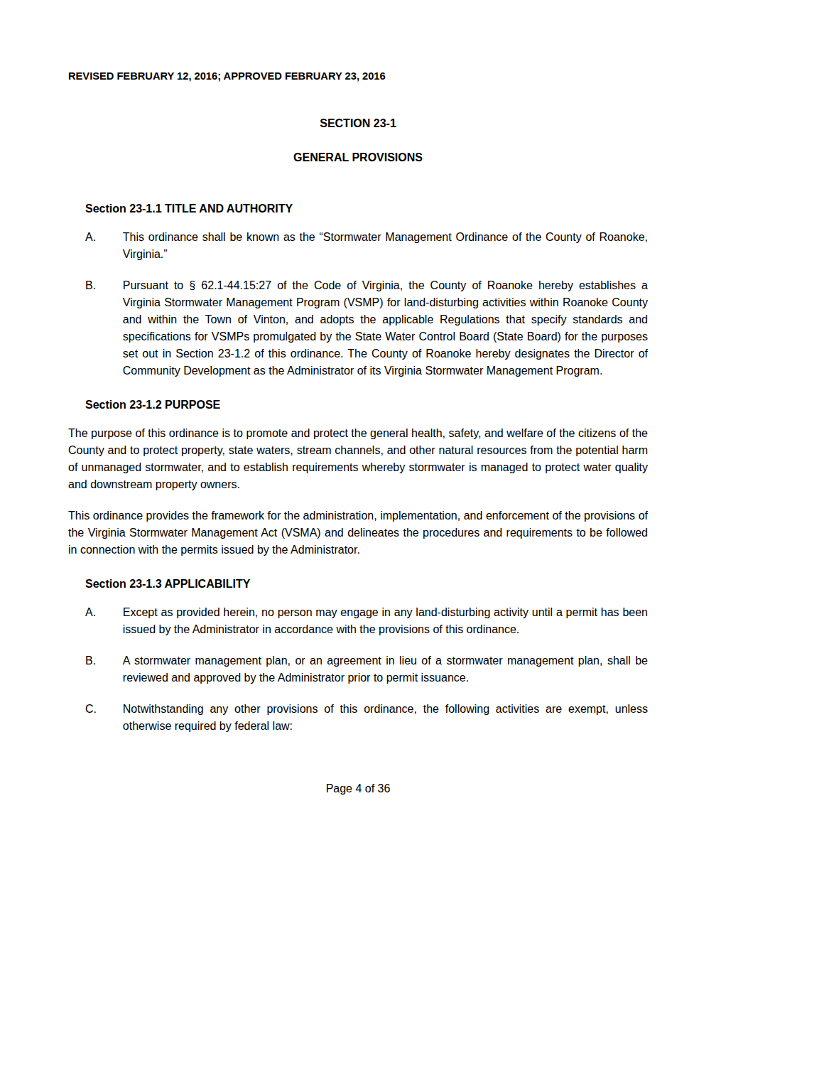REVISED FEBRUARY 12, 2016; APPROVED FEBRUARY 23, 2016
SECTION 23-1
GENERAL PROVISIONS
Section 23-1.1 TITLE AND AUTHORITY
A.
This ordinance shall be known as the “Stormwater Management Ordinance of the County of Roanoke, Virginia.”
B.
Pursuant to § 62.1-44.15:27 of the Code of Virginia, the County of Roanoke hereby establishes a Virginia Stormwater Management Program (VSMP) for land-disturbing activities within Roanoke County and within the Town of Vinton, and adopts the applicable Regulations that specify standards and specifications for VSMPs promulgated by the State Water Control Board (State Board) for the purposes set out in Section 23-1.2 of this ordinance. The County of Roanoke hereby designates the Director of Community Development as the Administrator of its Virginia Stormwater Management Program.
Section 23-1.2 PURPOSE
The purpose of this ordinance is to promote and protect the general health, safety, and welfare of the citizens of the County and to protect property, state waters, stream channels, and other natural resources from the potential harm of unmanaged stormwater, and to establish requirements whereby stormwater is managed to protect water quality and downstream property owners.
This ordinance provides the framework for the administration, implementation, and enforcement of the provisions of the Virginia Stormwater Management Act (VSMA) and delineates the procedures and requirements to be followed in connection with the permits issued by the Administrator.
Section 23-1.3 APPLICABILITY
A.
Except as provided herein, no person may engage in any land-disturbing activity until a permit has been issued by the Administrator in accordance with the provisions of this ordinance.
B.
A stormwater management plan, or an agreement in lieu of a stormwater management plan, shall be reviewed and approved by the Administrator prior to permit issuance.
C.
Notwithstanding any other provisions of this ordinance, the following activities are exempt, unless otherwise required by federal law:
Page 4 of 36